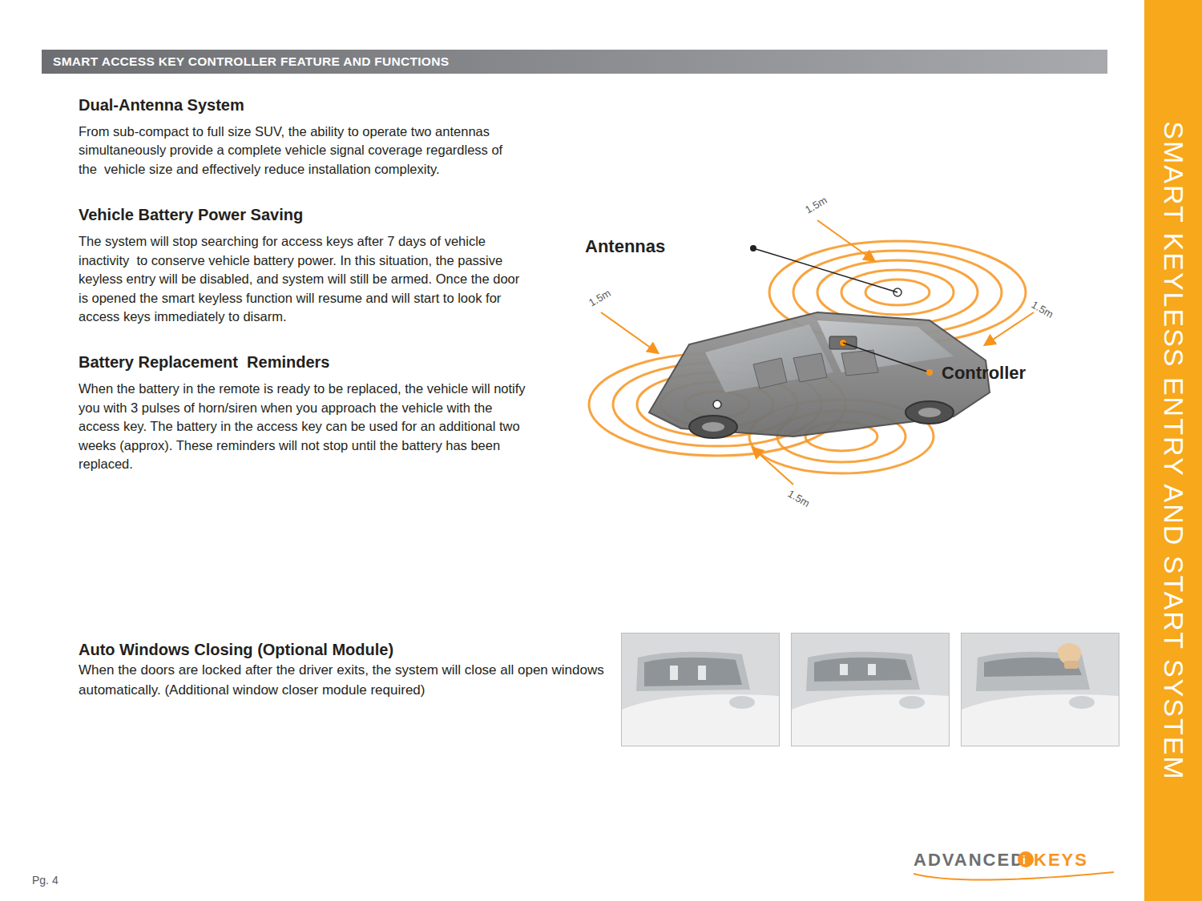SMART KEYLESS ENTRY AND START SYSTEM
SMART ACCESS KEY CONTROLLER FEATURE AND FUNCTIONS
Dual-Antenna System
From sub-compact to full size SUV, the ability to operate two antennas simultaneously provide a complete vehicle signal coverage regardless of the vehicle size and effectively reduce installation complexity.
Vehicle Battery Power Saving
The system will stop searching for access keys after 7 days of vehicle inactivity to conserve vehicle battery power. In this situation, the passive keyless entry will be disabled, and system will still be armed. Once the door is opened the smart keyless function will resume and will start to look for access keys immediately to disarm.
Battery Replacement Reminders
When the battery in the remote is ready to be replaced, the vehicle will notify you with 3 pulses of horn/siren when you approach the vehicle with the access key. The battery in the access key can be used for an additional two weeks (approx). These reminders will not stop until the battery has been replaced.
Auto Windows Closing (Optional Module)
When the doors are locked after the driver exits, the system will close all open windows automatically. (Additional window closer module required)
Antennas Controller 1.5m 1.5m 1.5m 1.5m
Pg. 4
ADVANCED KEYS i